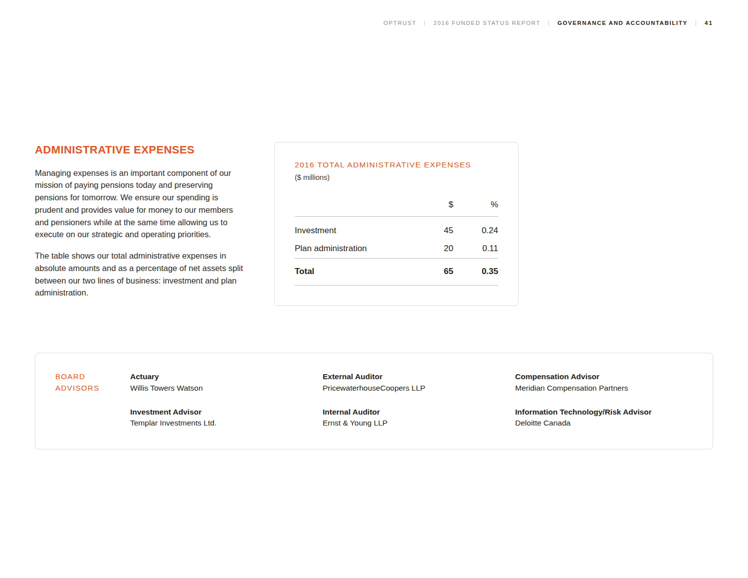OPTRUST | 2016 FUNDED STATUS REPORT | GOVERNANCE AND ACCOUNTABILITY | 41
Administrative Expenses
Managing expenses is an important component of our mission of paying pensions today and preserving pensions for tomorrow. We ensure our spending is prudent and provides value for money to our members and pensioners while at the same time allowing us to execute on our strategic and operating priorities.
The table shows our total administrative expenses in absolute amounts and as a percentage of net assets split between our two lines of business: investment and plan administration.
2016 Total Administrative Expenses
($ millions)
| | $ | % |
| --- | --- | --- |
| Investment | 45 | 0.24 |
| Plan administration | 20 | 0.11 |
| Total | 65 | 0.35 |
Board
Advisors
Actuary
Willis Towers Watson
Investment Advisor
Templar Investments Ltd.
External Auditor
PricewaterhouseCoopers LLP
Internal Auditor
Ernst & Young LLP
Compensation Advisor
Meridian Compensation Partners
Information Technology/Risk Advisor
Deloitte Canada